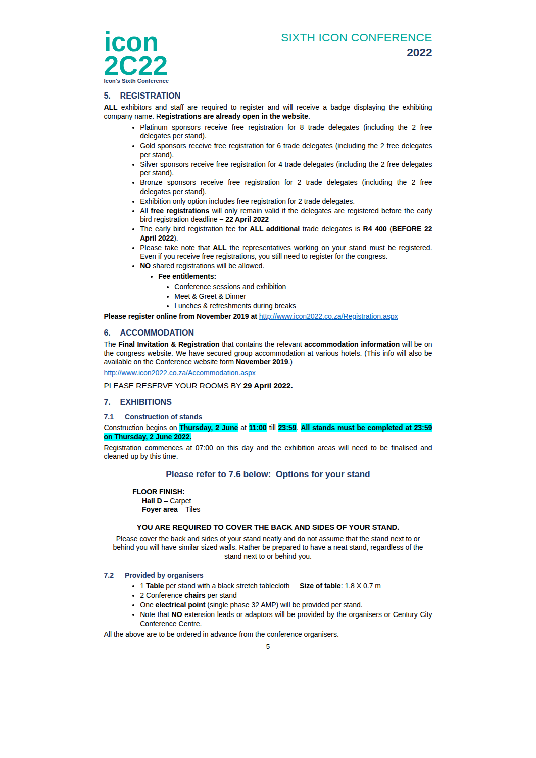icon
2C22
Icon's Sixth Conference
SIXTH ICON CONFERENCE
2022
5. REGISTRATION
ALL exhibitors and staff are required to register and will receive a badge displaying the exhibiting company name. Registrations are already open in the website.
Platinum sponsors receive free registration for 8 trade delegates (including the 2 free delegates per stand).
Gold sponsors receive free registration for 6 trade delegates (including the 2 free delegates per stand).
Silver sponsors receive free registration for 4 trade delegates (including the 2 free delegates per stand).
Bronze sponsors receive free registration for 2 trade delegates (including the 2 free delegates per stand).
Exhibition only option includes free registration for 2 trade delegates.
All free registrations will only remain valid if the delegates are registered before the early bird registration deadline – 22 April 2022
The early bird registration fee for ALL additional trade delegates is R4 400 (BEFORE 22 April 2022).
Please take note that ALL the representatives working on your stand must be registered. Even if you receive free registrations, you still need to register for the congress.
NO shared registrations will be allowed.
Fee entitlements:
Conference sessions and exhibition
Meet & Greet & Dinner
Lunches & refreshments during breaks
Please register online from November 2019 at http://www.icon2022.co.za/Registration.aspx
6. ACCOMMODATION
The Final Invitation & Registration that contains the relevant accommodation information will be on the congress website. We have secured group accommodation at various hotels. (This info will also be available on the Conference website form November 2019.)
http://www.icon2022.co.za/Accommodation.aspx
PLEASE RESERVE YOUR ROOMS BY 29 April 2022.
7. EXHIBITIONS
7.1 Construction of stands
Construction begins on Thursday, 2 June at 11:00 till 23:59. All stands must be completed at 23:59 on Thursday, 2 June 2022.
Registration commences at 07:00 on this day and the exhibition areas will need to be finalised and cleaned up by this time.
Please refer to 7.6 below: Options for your stand
FLOOR FINISH:
Hall D – Carpet
Foyer area – Tiles
YOU ARE REQUIRED TO COVER THE BACK AND SIDES OF YOUR STAND.
Please cover the back and sides of your stand neatly and do not assume that the stand next to or behind you will have similar sized walls. Rather be prepared to have a neat stand, regardless of the stand next to or behind you.
7.2 Provided by organisers
1 Table per stand with a black stretch tablecloth Size of table: 1.8 X 0.7 m
2 Conference chairs per stand
One electrical point (single phase 32 AMP) will be provided per stand.
Note that NO extension leads or adaptors will be provided by the organisers or Century City Conference Centre.
All the above are to be ordered in advance from the conference organisers.
5